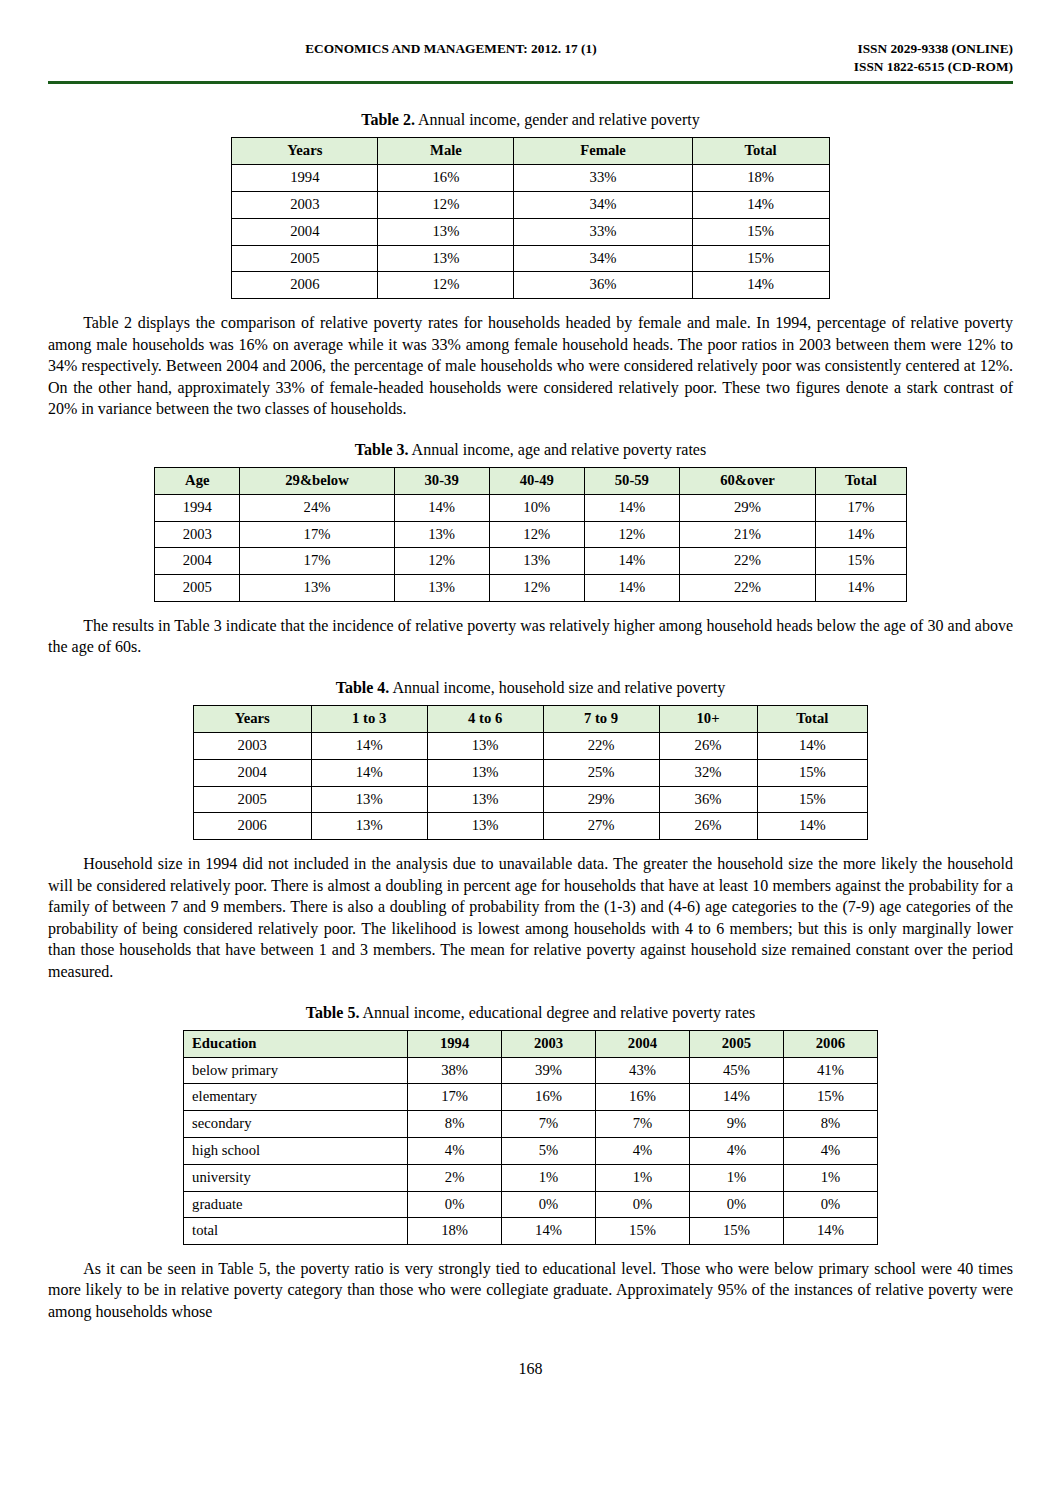ECONOMICS AND MANAGEMENT: 2012. 17 (1)
ISSN 2029-9338 (ONLINE)
ISSN 1822-6515 (CD-ROM)
Table 2. Annual income, gender and relative poverty
| Years | Male | Female | Total |
| --- | --- | --- | --- |
| 1994 | 16% | 33% | 18% |
| 2003 | 12% | 34% | 14% |
| 2004 | 13% | 33% | 15% |
| 2005 | 13% | 34% | 15% |
| 2006 | 12% | 36% | 14% |
Table 2 displays the comparison of relative poverty rates for households headed by female and male. In 1994, percentage of relative poverty among male households was 16% on average while it was 33% among female household heads. The poor ratios in 2003 between them were 12% to 34% respectively. Between 2004 and 2006, the percentage of male households who were considered relatively poor was consistently centered at 12%. On the other hand, approximately 33% of female-headed households were considered relatively poor. These two figures denote a stark contrast of 20% in variance between the two classes of households.
Table 3. Annual income, age and relative poverty rates
| Age | 29&below | 30-39 | 40-49 | 50-59 | 60&over | Total |
| --- | --- | --- | --- | --- | --- | --- |
| 1994 | 24% | 14% | 10% | 14% | 29% | 17% |
| 2003 | 17% | 13% | 12% | 12% | 21% | 14% |
| 2004 | 17% | 12% | 13% | 14% | 22% | 15% |
| 2005 | 13% | 13% | 12% | 14% | 22% | 14% |
The results in Table 3 indicate that the incidence of relative poverty was relatively higher among household heads below the age of 30 and above the age of 60s.
Table 4. Annual income, household size and relative poverty
| Years | 1 to 3 | 4 to 6 | 7 to 9 | 10+ | Total |
| --- | --- | --- | --- | --- | --- |
| 2003 | 14% | 13% | 22% | 26% | 14% |
| 2004 | 14% | 13% | 25% | 32% | 15% |
| 2005 | 13% | 13% | 29% | 36% | 15% |
| 2006 | 13% | 13% | 27% | 26% | 14% |
Household size in 1994 did not included in the analysis due to unavailable data. The greater the household size the more likely the household will be considered relatively poor. There is almost a doubling in percent age for households that have at least 10 members against the probability for a family of between 7 and 9 members. There is also a doubling of probability from the (1-3) and (4-6) age categories to the (7-9) age categories of the probability of being considered relatively poor. The likelihood is lowest among households with 4 to 6 members; but this is only marginally lower than those households that have between 1 and 3 members. The mean for relative poverty against household size remained constant over the period measured.
Table 5. Annual income, educational degree and relative poverty rates
| Education | 1994 | 2003 | 2004 | 2005 | 2006 |
| --- | --- | --- | --- | --- | --- |
| below primary | 38% | 39% | 43% | 45% | 41% |
| elementary | 17% | 16% | 16% | 14% | 15% |
| secondary | 8% | 7% | 7% | 9% | 8% |
| high school | 4% | 5% | 4% | 4% | 4% |
| university | 2% | 1% | 1% | 1% | 1% |
| graduate | 0% | 0% | 0% | 0% | 0% |
| total | 18% | 14% | 15% | 15% | 14% |
As it can be seen in Table 5, the poverty ratio is very strongly tied to educational level. Those who were below primary school were 40 times more likely to be in relative poverty category than those who were collegiate graduate. Approximately 95% of the instances of relative poverty were among households whose
168